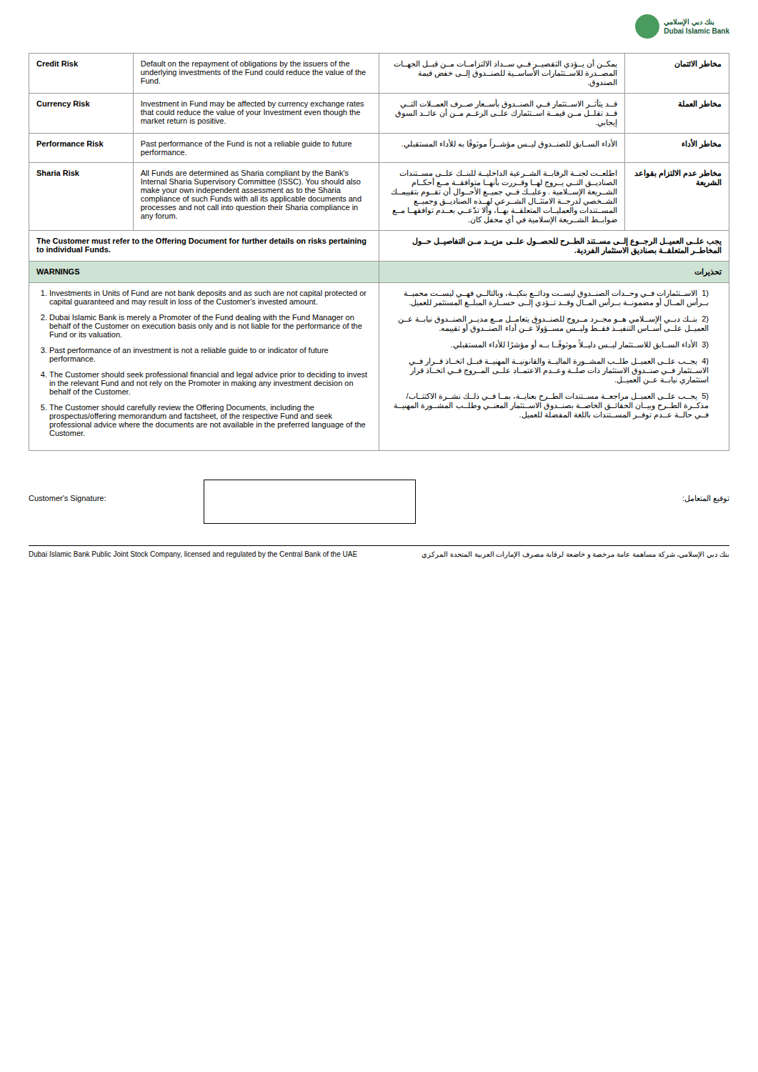بنك دبي الإسلامي
Dubai Islamic Bank
| Credit Risk | Default on the repayment of obligations by the issuers of the underlying investments of the Fund could reduce the value of the Fund. | يمكــن أن يــؤدي التقصيــر فــي ســداد الالتزامــات مــن قبــل الجهــات المصــدرة للاســتثمارات الأساســية للصنــدوق إلــى خفض قيمة الصندوق. | مخاطر الائتمان |
| Currency Risk | Investment in Fund may be affected by currency exchange rates that could reduce the value of your Investment even though the market return is positive. | قــد يتأثــر الاســتثمار فــي الصنــدوق بأســعار صــرف العمــلات التــي قــد تقلــل مــن قيمــة اســتثمارك علــى الرغــم مــن أن عائــد السوق إيجابي. | مخاطر العملة |
| Performance Risk | Past performance of the Fund is not a reliable guide to future performance. | الأداء الســابق للصنــدوق ليــس مؤشــراً موثوقًا به للأداء المستقبلي. | مخاطر الأداء |
| Sharia Risk | All Funds are determined as Sharia compliant by the Bank's Internal Sharia Supervisory Committee (ISSC). You should also make your own independent assessment as to the Sharia compliance of such Funds with all its applicable documents and processes and not call into question their Sharia compliance in any forum. | اطلعــت لجنــة الرقابــة الشــرعية الداخليــة للبنــك علــى مســتندات الصناديــق التــي يــروج لهــا وقــررت بأنهــا متوافقــة مــع أحكــام الشــريعة الإســلامية . وعليــك فــي جميــع الأحــوال أن تقــوم بتقييمــك الشــخصي لدرجــة الامتثــال الشــرعي لهــذه الصناديــق وجميــع المســتندات والعمليــات المتعلقــة بهــا، وألا تدّعــي بعــدم توافقهــا مــع ضوابــط الشــريعة الإسلامية في أي محفل كان. | مخاطر عدم الالتزام بقواعد الشريعة |
| The Customer must refer to the Offering Document for further details on risks pertaining to individual Funds. | يجب علــى العميــل الرجــوع إلــى مســتند الطــرح للحصــول علــى مزيــد مــن التفاصيــل حــول المخاطــر المتعلقــة بصناديق الاستثمار الفردية. |
| WARNINGS | تحذيرات |
| Investments in Units of Fund are not bank deposits and as such are not capital protected or capital guaranteed and may result in loss of the Customer's invested amount. Dubai Islamic Bank is merely a Promoter of the Fund dealing with the Fund Manager on behalf of the Customer on execution basis only and is not liable for the performance of the Fund or its valuation. Past performance of an investment is not a reliable guide to or indicator of future performance. The Customer should seek professional financial and legal advice prior to deciding to invest in the relevant Fund and not rely on the Promoter in making any investment decision on behalf of the Customer. The Customer should carefully review the Offering Documents, including the prospectus/offering memorandum and factsheet, of the respective Fund and seek professional advice where the documents are not available in the preferred language of the Customer. | (1 الاســتثمارات فــي وحــدات الصنــدوق ليســت ودائــع بنكيــة، وبالتالــي فهــي ليســت محميــة بــرأس المــال أو مضمونــة بــرأس المــال وقــد تــؤدي إلــى خســارة المبلــغ المستثمر للعميل. (2 بنــك دبــي الإســلامي هــو مجــرد مــروج للصنــدوق يتعامــل مــع مديــر الصنــدوق نيابــة عــن العميــل علــى أســاس التنفيــذ فقــط وليــس مســؤولاً عــن أداء الصنــدوق أو تقييمه. (3 الأداء الســابق للاســتثمار ليــس دليــلاً موثوقًــا بــه أو مؤشرًا للأداء المستقبلي. (4 يجــب علــى العميــل طلــب المشــورة الماليــة والقانونيــة المهنيــة قبــل اتخــاذ قــرار فــي الاســتثمار فــي صنــدوق الاستثمار ذات صلــة وعــدم الاعتمــاد علــى المــروج فــي اتخــاذ قرار استثماري نيابــة عــن العميــل. (5 يجــب علــى العميــل مراجعــة مســتندات الطــرح بعنايــة، بمــا فــي ذلــك نشــرة الاكتتــاب/ مذكــرة الطــرح وبيــان الحقائــق الخاصــة بصنــدوق الاســتثمار المعنــي وطلــب المشــورة المهنيــة فــي حالــة عــدم توفــر المســتندات باللغة المفضلة للعميل. |
| Customer's Signature: | | | توقيع المتعامل: |
| Dubai Islamic Bank Public Joint Stock Company, licensed and regulated by the Central Bank of the UAE | بنك دبي الإسلامي، شركة مساهمة عامة مرخصة و خاضعة لرقابة مصرف الإمارات العربية المتحدة المركزي |